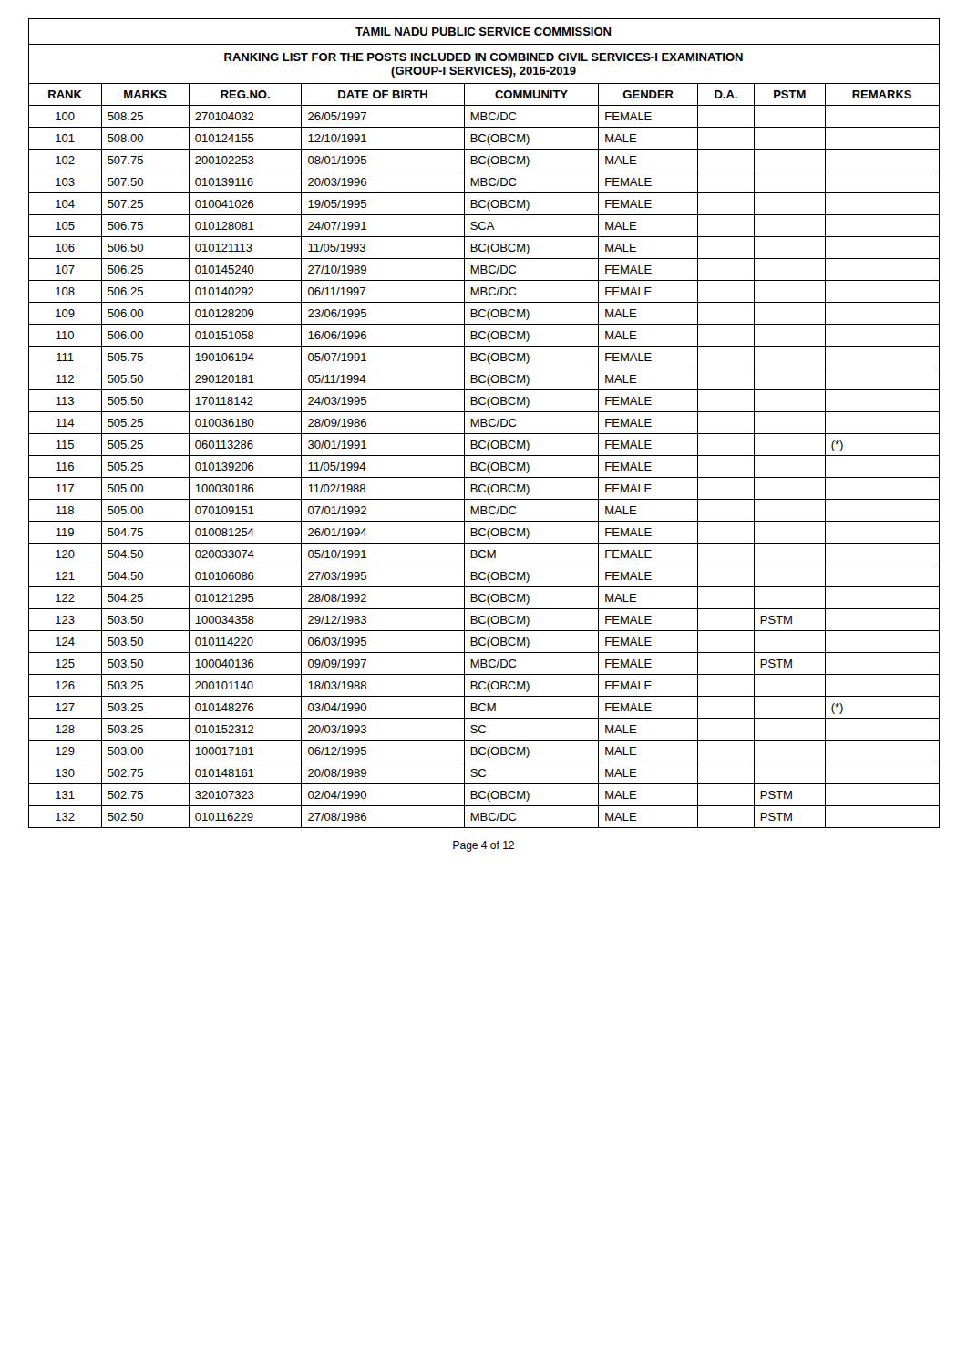| TAMIL NADU PUBLIC SERVICE COMMISSION |
| RANKING LIST FOR THE POSTS INCLUDED IN COMBINED CIVIL SERVICES-I EXAMINATION (GROUP-I SERVICES), 2016-2019 |
| RANK | MARKS | REG.NO. | DATE OF BIRTH | COMMUNITY | GENDER | D.A. | PSTM | REMARKS |
| 100 | 508.25 | 270104032 | 26/05/1997 | MBC/DC | FEMALE | | | |
| 101 | 508.00 | 010124155 | 12/10/1991 | BC(OBCM) | MALE | | | |
| 102 | 507.75 | 200102253 | 08/01/1995 | BC(OBCM) | MALE | | | |
| 103 | 507.50 | 010139116 | 20/03/1996 | MBC/DC | FEMALE | | | |
| 104 | 507.25 | 010041026 | 19/05/1995 | BC(OBCM) | FEMALE | | | |
| 105 | 506.75 | 010128081 | 24/07/1991 | SCA | MALE | | | |
| 106 | 506.50 | 010121113 | 11/05/1993 | BC(OBCM) | MALE | | | |
| 107 | 506.25 | 010145240 | 27/10/1989 | MBC/DC | FEMALE | | | |
| 108 | 506.25 | 010140292 | 06/11/1997 | MBC/DC | FEMALE | | | |
| 109 | 506.00 | 010128209 | 23/06/1995 | BC(OBCM) | MALE | | | |
| 110 | 506.00 | 010151058 | 16/06/1996 | BC(OBCM) | MALE | | | |
| 111 | 505.75 | 190106194 | 05/07/1991 | BC(OBCM) | FEMALE | | | |
| 112 | 505.50 | 290120181 | 05/11/1994 | BC(OBCM) | MALE | | | |
| 113 | 505.50 | 170118142 | 24/03/1995 | BC(OBCM) | FEMALE | | | |
| 114 | 505.25 | 010036180 | 28/09/1986 | MBC/DC | FEMALE | | | |
| 115 | 505.25 | 060113286 | 30/01/1991 | BC(OBCM) | FEMALE | | | (*) |
| 116 | 505.25 | 010139206 | 11/05/1994 | BC(OBCM) | FEMALE | | | |
| 117 | 505.00 | 100030186 | 11/02/1988 | BC(OBCM) | FEMALE | | | |
| 118 | 505.00 | 070109151 | 07/01/1992 | MBC/DC | MALE | | | |
| 119 | 504.75 | 010081254 | 26/01/1994 | BC(OBCM) | FEMALE | | | |
| 120 | 504.50 | 020033074 | 05/10/1991 | BCM | FEMALE | | | |
| 121 | 504.50 | 010106086 | 27/03/1995 | BC(OBCM) | FEMALE | | | |
| 122 | 504.25 | 010121295 | 28/08/1992 | BC(OBCM) | MALE | | | |
| 123 | 503.50 | 100034358 | 29/12/1983 | BC(OBCM) | FEMALE | | PSTM | |
| 124 | 503.50 | 010114220 | 06/03/1995 | BC(OBCM) | FEMALE | | | |
| 125 | 503.50 | 100040136 | 09/09/1997 | MBC/DC | FEMALE | | PSTM | |
| 126 | 503.25 | 200101140 | 18/03/1988 | BC(OBCM) | FEMALE | | | |
| 127 | 503.25 | 010148276 | 03/04/1990 | BCM | FEMALE | | | (*) |
| 128 | 503.25 | 010152312 | 20/03/1993 | SC | MALE | | | |
| 129 | 503.00 | 100017181 | 06/12/1995 | BC(OBCM) | MALE | | | |
| 130 | 502.75 | 010148161 | 20/08/1989 | SC | MALE | | | |
| 131 | 502.75 | 320107323 | 02/04/1990 | BC(OBCM) | MALE | | PSTM | |
| 132 | 502.50 | 010116229 | 27/08/1986 | MBC/DC | MALE | | PSTM | |
Page 4 of 12